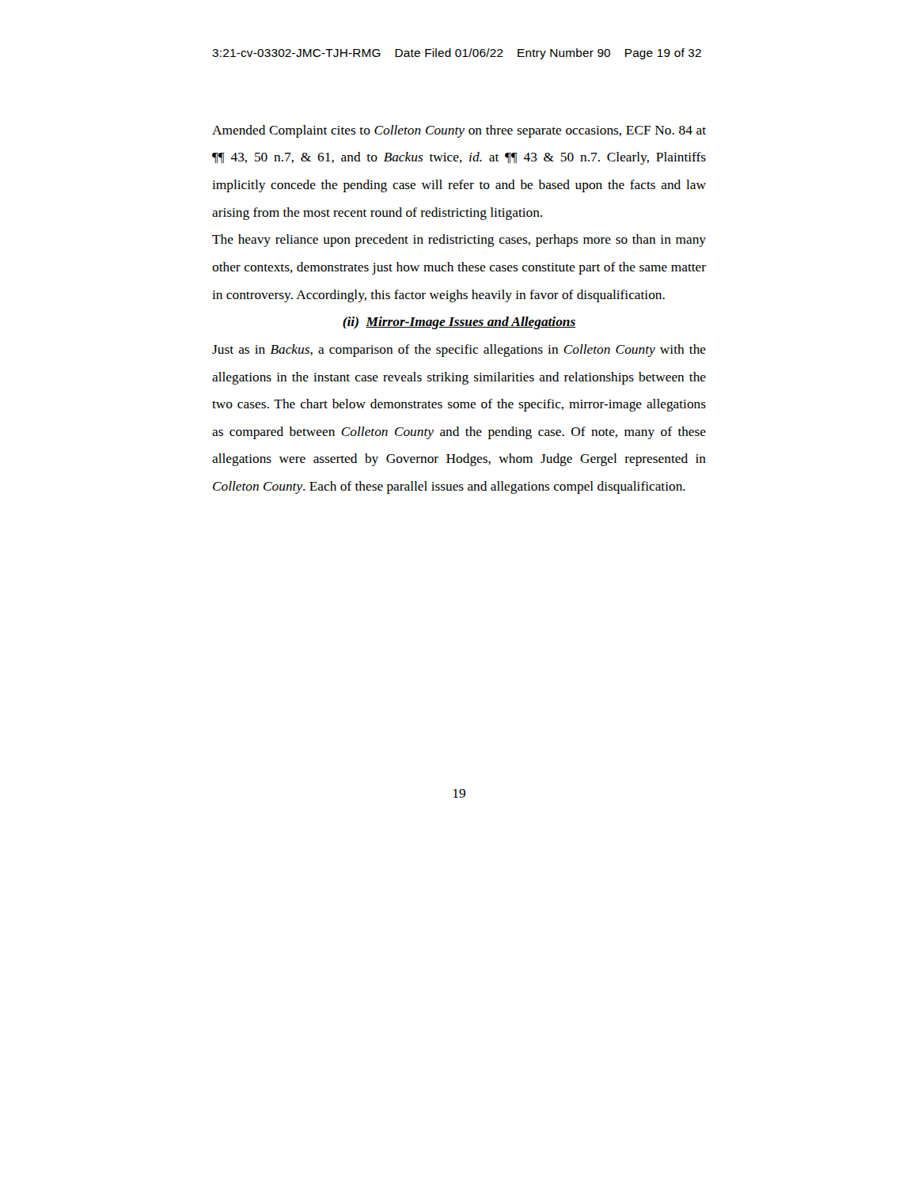3:21-cv-03302-JMC-TJH-RMG Date Filed 01/06/22 Entry Number 90 Page 19 of 32
Amended Complaint cites to Colleton County on three separate occasions, ECF No. 84 at ¶¶ 43, 50 n.7, & 61, and to Backus twice, id. at ¶¶ 43 & 50 n.7. Clearly, Plaintiffs implicitly concede the pending case will refer to and be based upon the facts and law arising from the most recent round of redistricting litigation.
The heavy reliance upon precedent in redistricting cases, perhaps more so than in many other contexts, demonstrates just how much these cases constitute part of the same matter in controversy. Accordingly, this factor weighs heavily in favor of disqualification.
(ii) Mirror-Image Issues and Allegations
Just as in Backus, a comparison of the specific allegations in Colleton County with the allegations in the instant case reveals striking similarities and relationships between the two cases. The chart below demonstrates some of the specific, mirror-image allegations as compared between Colleton County and the pending case. Of note, many of these allegations were asserted by Governor Hodges, whom Judge Gergel represented in Colleton County. Each of these parallel issues and allegations compel disqualification.
19